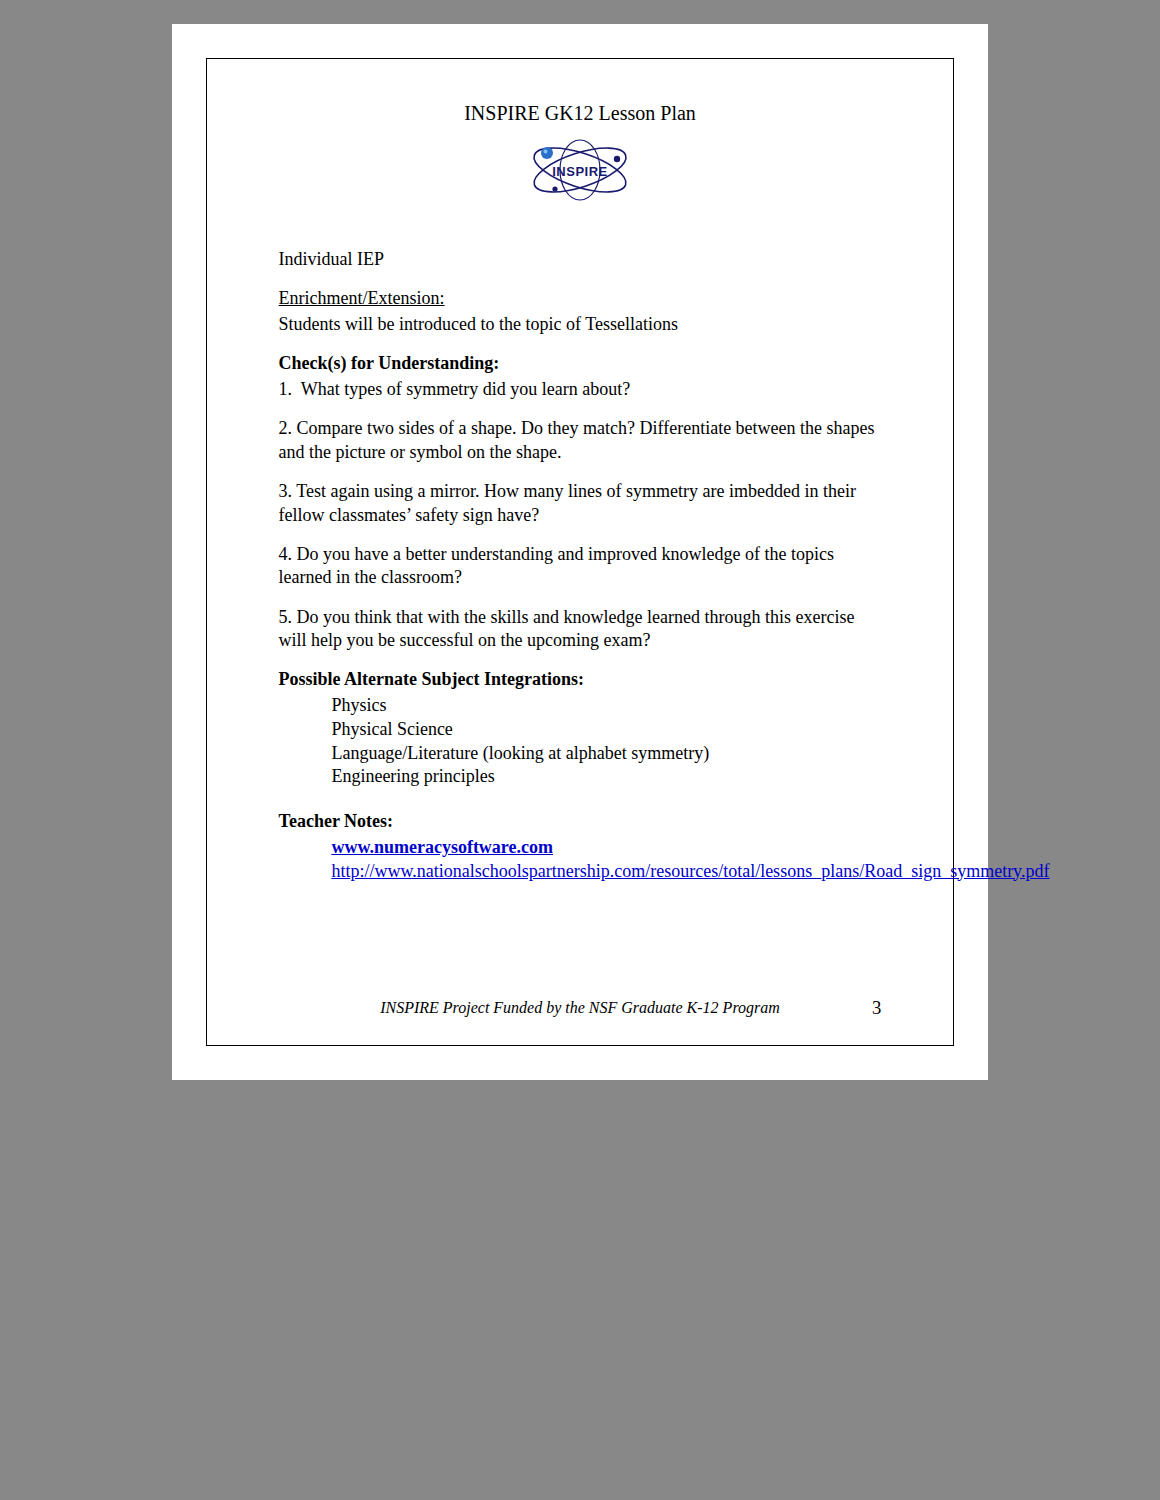INSPIRE GK12 Lesson Plan
INSPIRE
Individual IEP
Enrichment/Extension:
Students will be introduced to the topic of Tessellations
Check(s) for Understanding:
1. What types of symmetry did you learn about?
2. Compare two sides of a shape. Do they match? Differentiate between the shapes and the picture or symbol on the shape.
3. Test again using a mirror. How many lines of symmetry are imbedded in their fellow classmates’ safety sign have?
4. Do you have a better understanding and improved knowledge of the topics learned in the classroom?
5. Do you think that with the skills and knowledge learned through this exercise will help you be successful on the upcoming exam?
Possible Alternate Subject Integrations:
Physics
Physical Science
Language/Literature (looking at alphabet symmetry)
Engineering principles
Teacher Notes:
www.numeracysoftware.com
http://www.nationalschoolspartnership.com/resources/total/lessons_plans/Road_sign_symmetry.pdf
INSPIRE Project Funded by the NSF Graduate K-12 Program
3